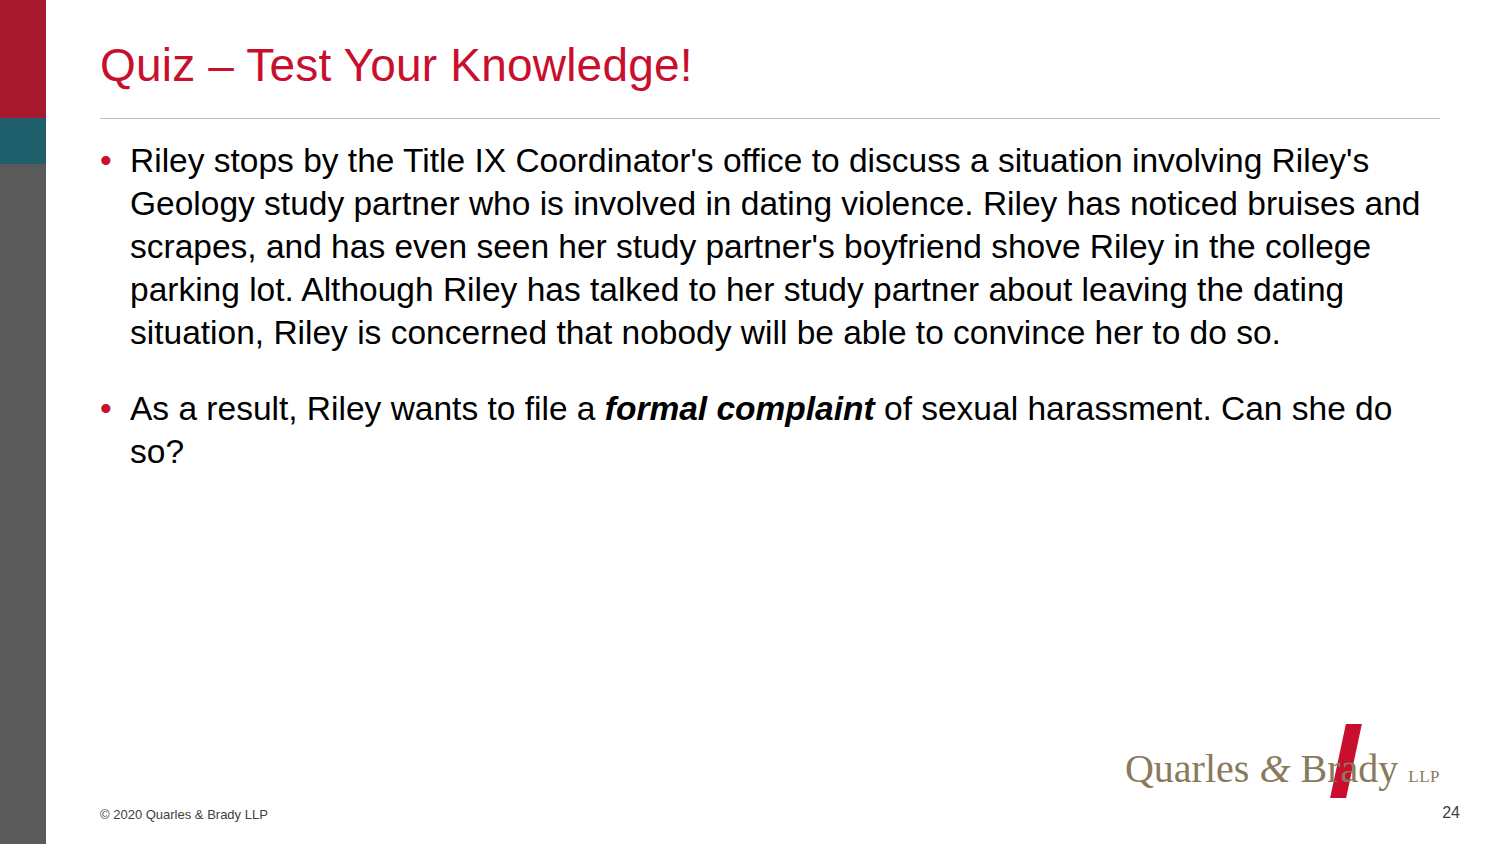Quiz – Test Your Knowledge!
Riley stops by the Title IX Coordinator's office to discuss a situation involving Riley's Geology study partner who is involved in dating violence. Riley has noticed bruises and scrapes, and has even seen her study partner's boyfriend shove Riley in the college parking lot. Although Riley has talked to her study partner about leaving the dating situation, Riley is concerned that nobody will be able to convince her to do so.
As a result, Riley wants to file a formal complaint of sexual harassment. Can she do so?
Quarles & Brady LLP
© 2020 Quarles & Brady LLP
24